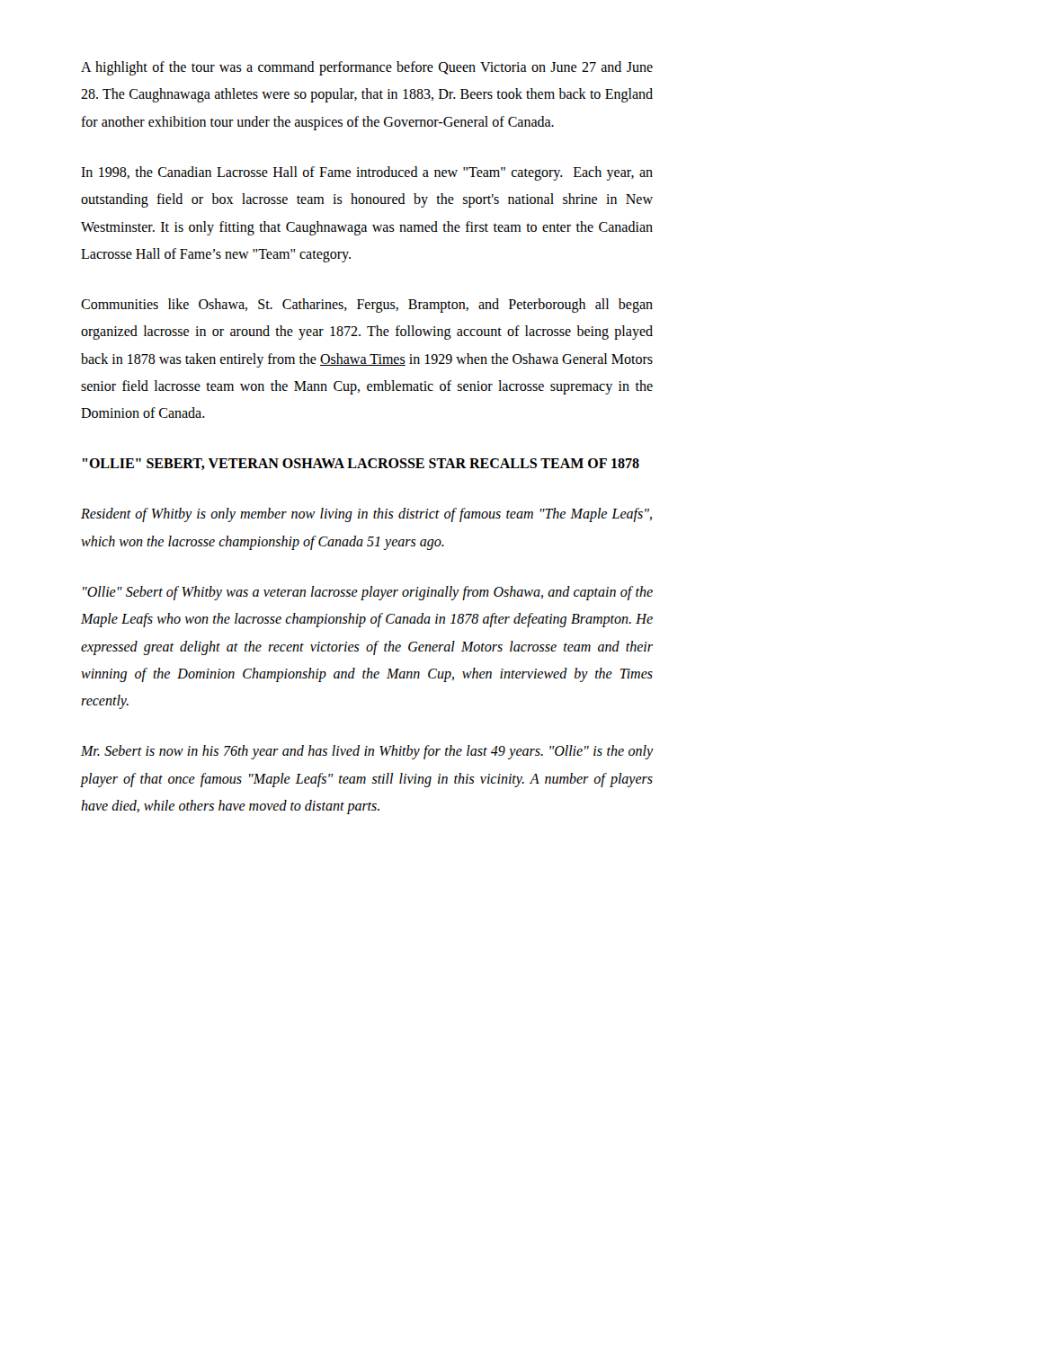A highlight of the tour was a command performance before Queen Victoria on June 27 and June 28. The Caughnawaga athletes were so popular, that in 1883, Dr. Beers took them back to England for another exhibition tour under the auspices of the Governor-General of Canada.
In 1998, the Canadian Lacrosse Hall of Fame introduced a new "Team" category. Each year, an outstanding field or box lacrosse team is honoured by the sport's national shrine in New Westminster. It is only fitting that Caughnawaga was named the first team to enter the Canadian Lacrosse Hall of Fame’s new "Team" category.
Communities like Oshawa, St. Catharines, Fergus, Brampton, and Peterborough all began organized lacrosse in or around the year 1872. The following account of lacrosse being played back in 1878 was taken entirely from the Oshawa Times in 1929 when the Oshawa General Motors senior field lacrosse team won the Mann Cup, emblematic of senior lacrosse supremacy in the Dominion of Canada.
"OLLIE" SEBERT, VETERAN OSHAWA LACROSSE STAR RECALLS TEAM OF 1878
Resident of Whitby is only member now living in this district of famous team "The Maple Leafs", which won the lacrosse championship of Canada 51 years ago.
"Ollie" Sebert of Whitby was a veteran lacrosse player originally from Oshawa, and captain of the Maple Leafs who won the lacrosse championship of Canada in 1878 after defeating Brampton. He expressed great delight at the recent victories of the General Motors lacrosse team and their winning of the Dominion Championship and the Mann Cup, when interviewed by the Times recently.
Mr. Sebert is now in his 76th year and has lived in Whitby for the last 49 years. "Ollie" is the only player of that once famous "Maple Leafs" team still living in this vicinity. A number of players have died, while others have moved to distant parts.